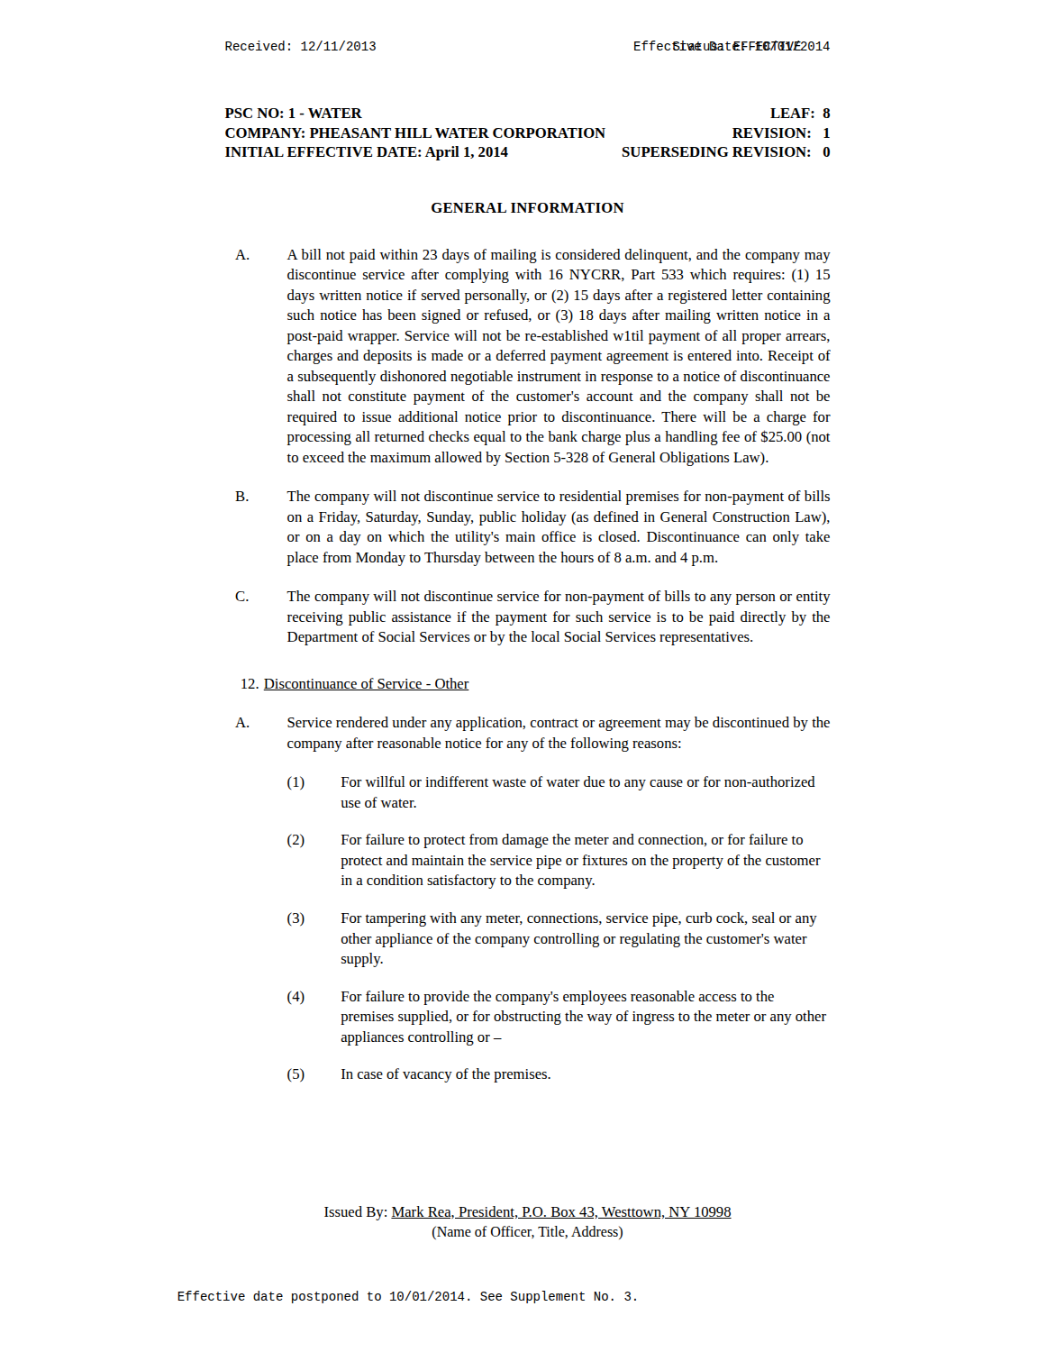Received: 12/11/2013
Effective Date: 10/01/2014 Status: EFFECTIVE
PSC NO: 1 - WATER
COMPANY: PHEASANT HILL WATER CORPORATION
INITIAL EFFECTIVE DATE: April 1, 2014
LEAF: 8
REVISION: 1
SUPERSEDING REVISION: 0
GENERAL INFORMATION
A.
A bill not paid within 23 days of mailing is considered delinquent, and the company may discontinue service after complying with 16 NYCRR, Part 533 which requires: (1) 15 days written notice if served personally, or (2) 15 days after a registered letter containing such notice has been signed or refused, or (3) 18 days after mailing written notice in a post-paid wrapper. Service will not be re-established w1til payment of all proper arrears, charges and deposits is made or a deferred payment agreement is entered into. Receipt of a subsequently dishonored negotiable instrument in response to a notice of discontinuance shall not constitute payment of the customer's account and the company shall not be required to issue additional notice prior to discontinuance. There will be a charge for processing all returned checks equal to the bank charge plus a handling fee of $25.00 (not to exceed the maximum allowed by Section 5-328 of General Obligations Law).
B.
The company will not discontinue service to residential premises for non-payment of bills on a Friday, Saturday, Sunday, public holiday (as defined in General Construction Law), or on a day on which the utility's main office is closed. Discontinuance can only take place from Monday to Thursday between the hours of 8 a.m. and 4 p.m.
C.
The company will not discontinue service for non-payment of bills to any person or entity receiving public assistance if the payment for such service is to be paid directly by the Department of Social Services or by the local Social Services representatives.
12. Discontinuance of Service - Other
A.
Service rendered under any application, contract or agreement may be discontinued by the company after reasonable notice for any of the following reasons:
(1)
For willful or indifferent waste of water due to any cause or for non-authorized use of water.
(2)
For failure to protect from damage the meter and connection, or for failure to protect and maintain the service pipe or fixtures on the property of the customer in a condition satisfactory to the company.
(3)
For tampering with any meter, connections, service pipe, curb cock, seal or any other appliance of the company controlling or regulating the customer's water supply.
(4)
For failure to provide the company's employees reasonable access to the premises supplied, or for obstructing the way of ingress to the meter or any other appliances controlling or –
(5)
In case of vacancy of the premises.
Issued By: Mark Rea, President, P.O. Box 43, Westtown, NY 10998
(Name of Officer, Title, Address)
Effective date postponed to 10/01/2014. See Supplement No. 3.